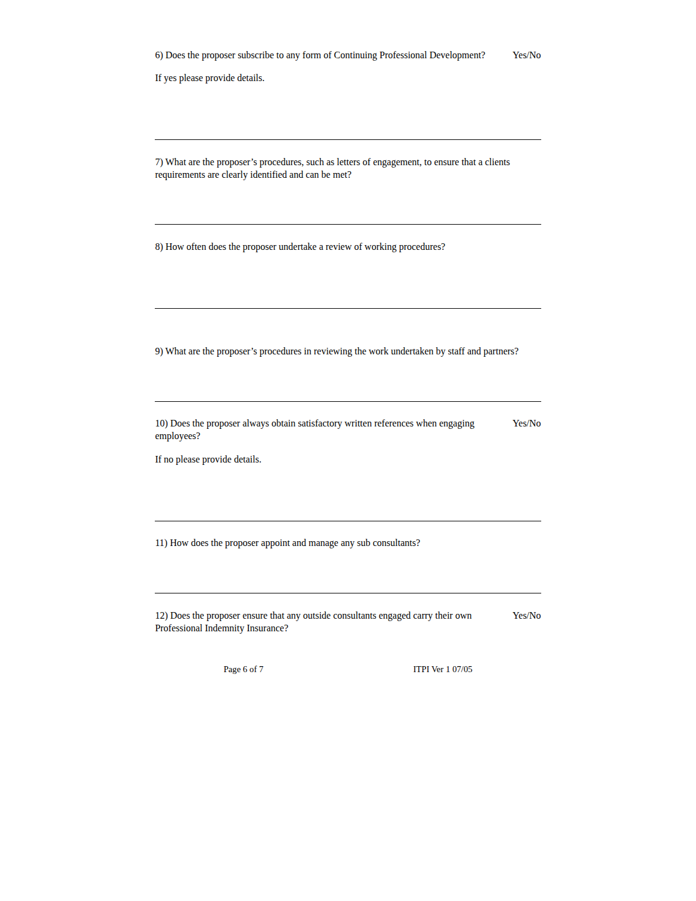6) Does the proposer subscribe to any form of Continuing Professional Development?
Yes/No
If yes please provide details.
7) What are the proposer’s procedures, such as letters of engagement, to ensure that a clients requirements are clearly identified and can be met?
8) How often does the proposer undertake a review of working procedures?
9) What are the proposer’s procedures in reviewing the work undertaken by staff and partners?
10) Does the proposer always obtain satisfactory written references when engaging employees?
Yes/No
If no please provide details.
11) How does the proposer appoint and manage any sub consultants?
12) Does the proposer ensure that any outside consultants engaged carry their own Professional Indemnity Insurance?
Yes/No
Page 6 of 7 ITPI Ver 1 07/05